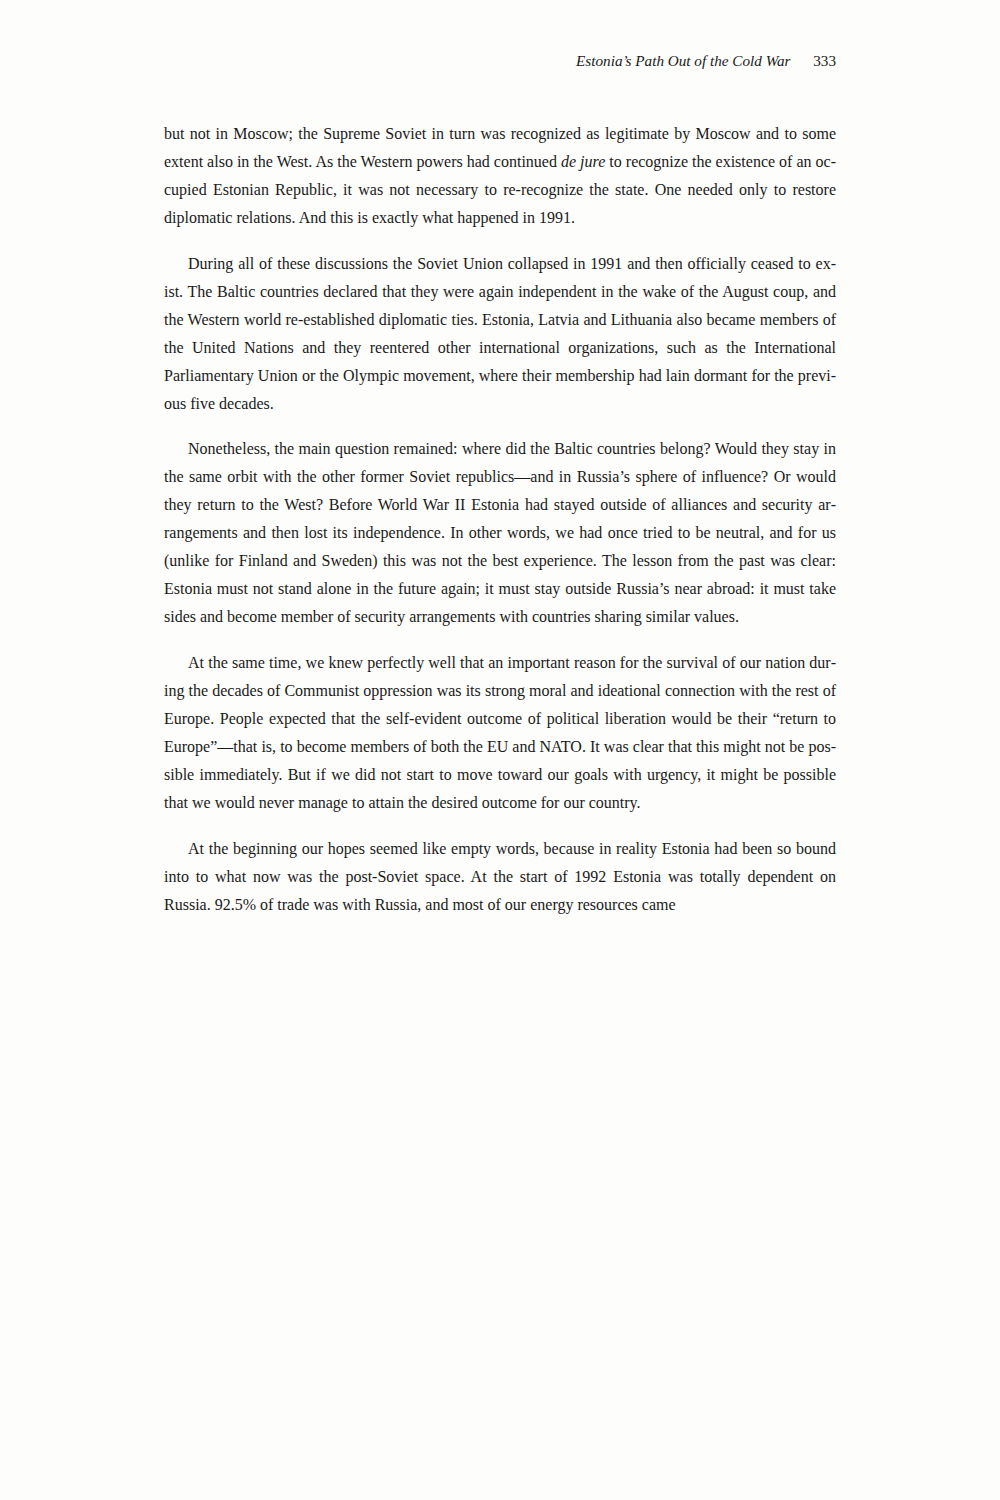Estonia’s Path Out of the Cold War 333
but not in Moscow; the Supreme Soviet in turn was recognized as legitimate by Moscow and to some extent also in the West. As the Western powers had continued de jure to recognize the existence of an occupied Estonian Republic, it was not necessary to re-recognize the state. One needed only to restore diplomatic relations. And this is exactly what happened in 1991.
During all of these discussions the Soviet Union collapsed in 1991 and then officially ceased to exist. The Baltic countries declared that they were again independent in the wake of the August coup, and the Western world re-established diplomatic ties. Estonia, Latvia and Lithuania also became members of the United Nations and they reentered other international organizations, such as the International Parliamentary Union or the Olympic movement, where their membership had lain dormant for the previous five decades.
Nonetheless, the main question remained: where did the Baltic countries belong? Would they stay in the same orbit with the other former Soviet republics—and in Russia’s sphere of influence? Or would they return to the West? Before World War II Estonia had stayed outside of alliances and security arrangements and then lost its independence. In other words, we had once tried to be neutral, and for us (unlike for Finland and Sweden) this was not the best experience. The lesson from the past was clear: Estonia must not stand alone in the future again; it must stay outside Russia’s near abroad: it must take sides and become member of security arrangements with countries sharing similar values.
At the same time, we knew perfectly well that an important reason for the survival of our nation during the decades of Communist oppression was its strong moral and ideational connection with the rest of Europe. People expected that the self-evident outcome of political liberation would be their “return to Europe”—that is, to become members of both the EU and NATO. It was clear that this might not be possible immediately. But if we did not start to move toward our goals with urgency, it might be possible that we would never manage to attain the desired outcome for our country.
At the beginning our hopes seemed like empty words, because in reality Estonia had been so bound into to what now was the post-Soviet space. At the start of 1992 Estonia was totally dependent on Russia. 92.5% of trade was with Russia, and most of our energy resources came